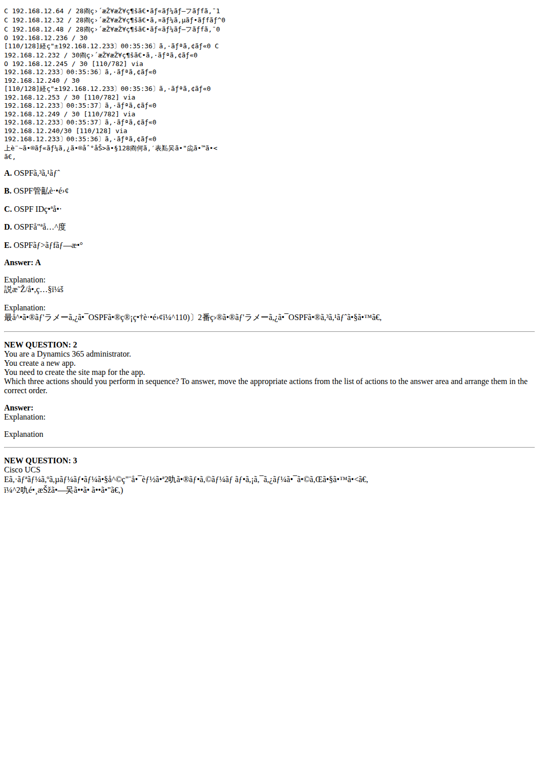C 192.168.12.64 / 28㕯ç›´æŽ¥æŽ¥ç¶šã€•ãƒ«ãƒ¼ãƒ—フãƒfã,¯1
C 192.168.12.32 / 28㕯ç›´æŽ¥æŽ¥ç¶šã€•ã,¤ãƒ¼ã,µãƒ•ãƒfãƒ^0
C 192.168.12.48 / 28㕯ç›´æŽ¥æŽ¥ç¶šã€•ãƒ«ãƒ¼ãƒ—フãƒfã,¯0
O 192.168.12.236 / 30
[110/128]経ç"±192.168.12.233〕00:35:36〕ã,·ãƒªã,¢ãƒ«0 C
192.168.12.232 / 30㕯ç›´æŽ¥æŽ¥ç¶šã€•ã,·ãƒªã,¢ãƒ«0
O 192.168.12.245 / 30 [110/782] via
192.168.12.233〕00:35:36〕ã,·ãƒªã,¢ãƒ«0
192.168.12.240 / 30
[110/128]経ç"±192.168.12.233〕00:35:36〕ã,·ãƒªã,¢ãƒ«0
192.168.12.253 / 30 [110/782] via
192.168.12.233〕00:35:37〕ã,·ãƒªã,¢ãƒ«0
192.168.12.249 / 30 [110/782] via
192.168.12.233〕00:35:37〕ã,·ãƒªã,¢ãƒ«0
192.168.12.240/30 [110/128] via
192.168.12.233〕00:35:36〕ã,·ãƒªã,¢ãƒ«0
上è¨~ã•®ãƒ«ãƒ¼ã,¿ã•®åˆ°åŠ>ã•§128㕯何ã,′表㕗㕦ã•"㕾ã•™ã•<
ã€,
A. OSPFã,³ã,¹ãƒˆ
B. OSPF管畆è·•é›¢
C. OSPF IDç•ªå•·
D. OSPFå"ªå…^度
E. OSPFãƒ>ãƒfãƒ—æ•°
Answer: A
Explanation:
説æ˜Ž/å•,ç…§ï¼š
Explanation:
最å^•ã•®ãƒ'ラメーã,¿ã•¯OSPFã•®ç®¡ç•†è·•é›¢ï¼^110)〕2番ç›®ã•®ãƒ'ラメーã,¿ã•¯OSPFã•®ã,³ã,¹ãƒˆã•§ã•™ã€,
NEW QUESTION: 2
You are a Dynamics 365 administrator.
You create a new app.
You need to create the site map for the app.
Which three actions should you perform in sequence? To answer, move the appropriate actions from the list of actions to the answer area and arrange them in the correct order.
Answer:
Explanation:
Explanation
NEW QUESTION: 3
Cisco UCS
Eã,·ãƒªãƒ¼ã,ºã,µãƒ¼ãƒ•ãƒ¼ã•§å^©ç"¨å•¯èƒ½ã•ª2㕤ã•®ãƒ•ã,©ãƒ¼ãƒ ãƒ•ã,¡ã,¯ã,¿ãƒ¼ã•¯ã•©ã,Œã•§ã•™ã•<ã€,
ï¼^2㕤é•¸æŠžã•—㕦ã••ã• ã••ã•"ã€,)